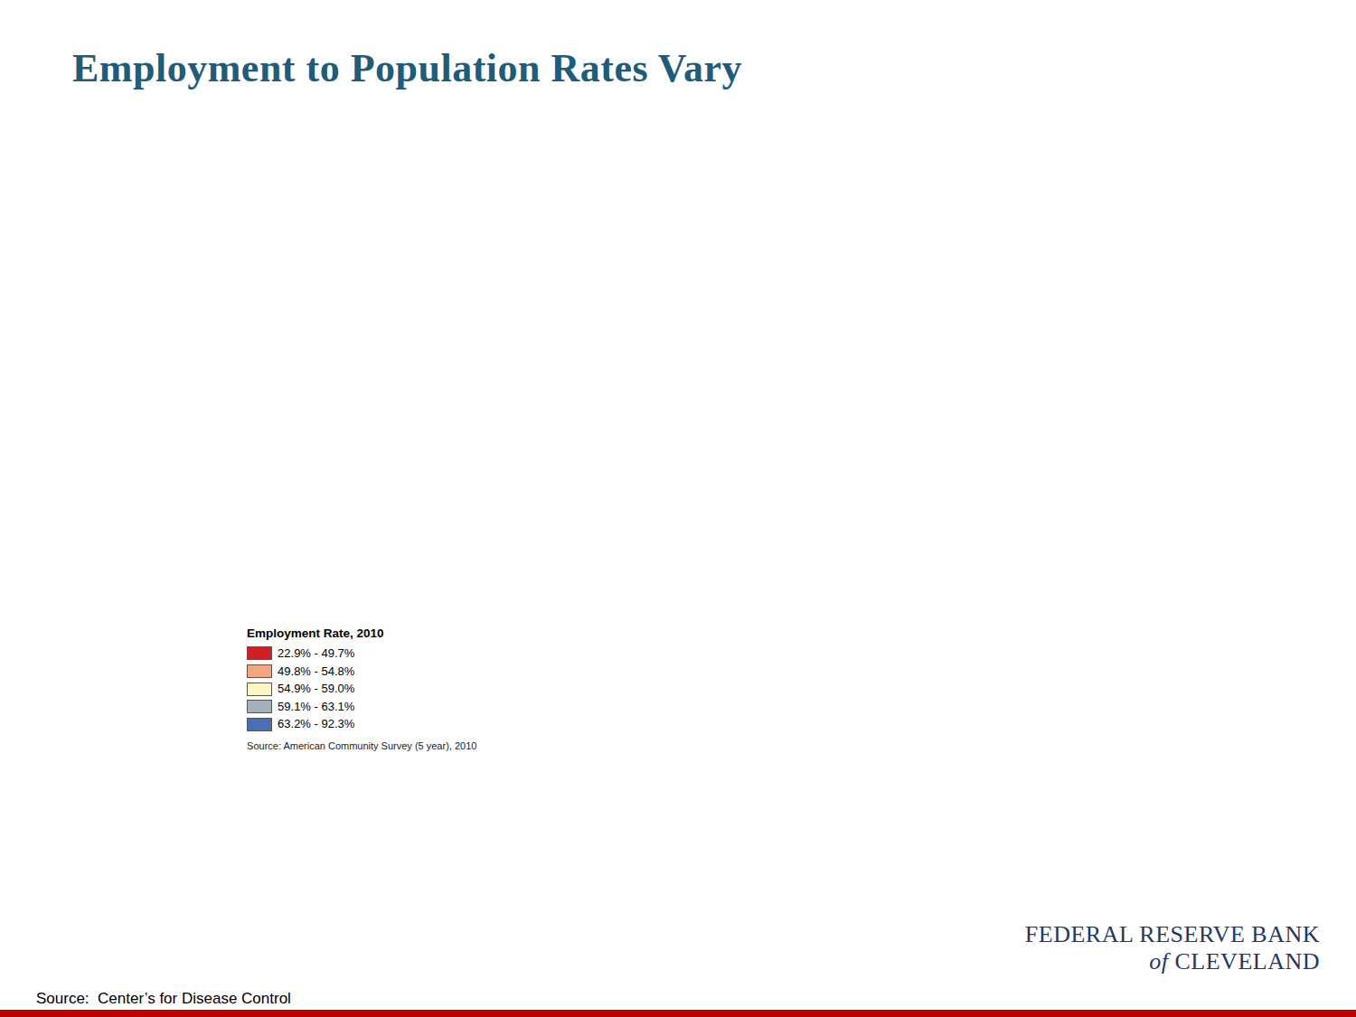Employment to Population Rates Vary
Employment Rate, 2010
22.9% - 49.7%
49.8% - 54.8%
54.9% - 59.0%
59.1% - 63.1%
63.2% - 92.3%
Source: American Community Survey (5 year), 2010
FEDERAL RESERVE BANK
of CLEVELAND
Source: Center’s for Disease Control